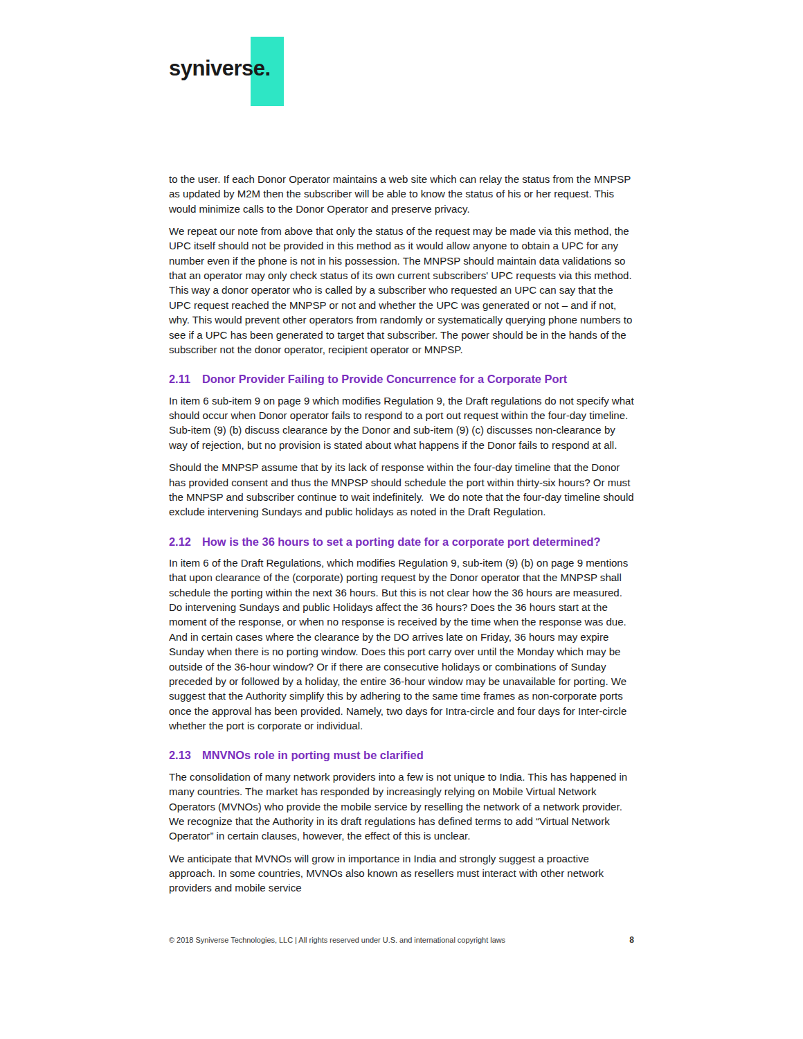syniverse.
to the user. If each Donor Operator maintains a web site which can relay the status from the MNPSP as updated by M2M then the subscriber will be able to know the status of his or her request. This would minimize calls to the Donor Operator and preserve privacy.
We repeat our note from above that only the status of the request may be made via this method, the UPC itself should not be provided in this method as it would allow anyone to obtain a UPC for any number even if the phone is not in his possession. The MNPSP should maintain data validations so that an operator may only check status of its own current subscribers' UPC requests via this method. This way a donor operator who is called by a subscriber who requested an UPC can say that the UPC request reached the MNPSP or not and whether the UPC was generated or not – and if not, why. This would prevent other operators from randomly or systematically querying phone numbers to see if a UPC has been generated to target that subscriber. The power should be in the hands of the subscriber not the donor operator, recipient operator or MNPSP.
2.11 Donor Provider Failing to Provide Concurrence for a Corporate Port
In item 6 sub-item 9 on page 9 which modifies Regulation 9, the Draft regulations do not specify what should occur when Donor operator fails to respond to a port out request within the four-day timeline. Sub-item (9) (b) discuss clearance by the Donor and sub-item (9) (c) discusses non-clearance by way of rejection, but no provision is stated about what happens if the Donor fails to respond at all.
Should the MNPSP assume that by its lack of response within the four-day timeline that the Donor has provided consent and thus the MNPSP should schedule the port within thirty-six hours? Or must the MNPSP and subscriber continue to wait indefinitely. We do note that the four-day timeline should exclude intervening Sundays and public holidays as noted in the Draft Regulation.
2.12 How is the 36 hours to set a porting date for a corporate port determined?
In item 6 of the Draft Regulations, which modifies Regulation 9, sub-item (9) (b) on page 9 mentions that upon clearance of the (corporate) porting request by the Donor operator that the MNPSP shall schedule the porting within the next 36 hours. But this is not clear how the 36 hours are measured. Do intervening Sundays and public Holidays affect the 36 hours? Does the 36 hours start at the moment of the response, or when no response is received by the time when the response was due. And in certain cases where the clearance by the DO arrives late on Friday, 36 hours may expire Sunday when there is no porting window. Does this port carry over until the Monday which may be outside of the 36-hour window? Or if there are consecutive holidays or combinations of Sunday preceded by or followed by a holiday, the entire 36-hour window may be unavailable for porting. We suggest that the Authority simplify this by adhering to the same time frames as non-corporate ports once the approval has been provided. Namely, two days for Intra-circle and four days for Inter-circle whether the port is corporate or individual.
2.13 MNVNOs role in porting must be clarified
The consolidation of many network providers into a few is not unique to India. This has happened in many countries. The market has responded by increasingly relying on Mobile Virtual Network Operators (MVNOs) who provide the mobile service by reselling the network of a network provider. We recognize that the Authority in its draft regulations has defined terms to add “Virtual Network Operator” in certain clauses, however, the effect of this is unclear.
We anticipate that MVNOs will grow in importance in India and strongly suggest a proactive approach. In some countries, MVNOs also known as resellers must interact with other network providers and mobile service
© 2018 Syniverse Technologies, LLC | All rights reserved under U.S. and international copyright laws 8